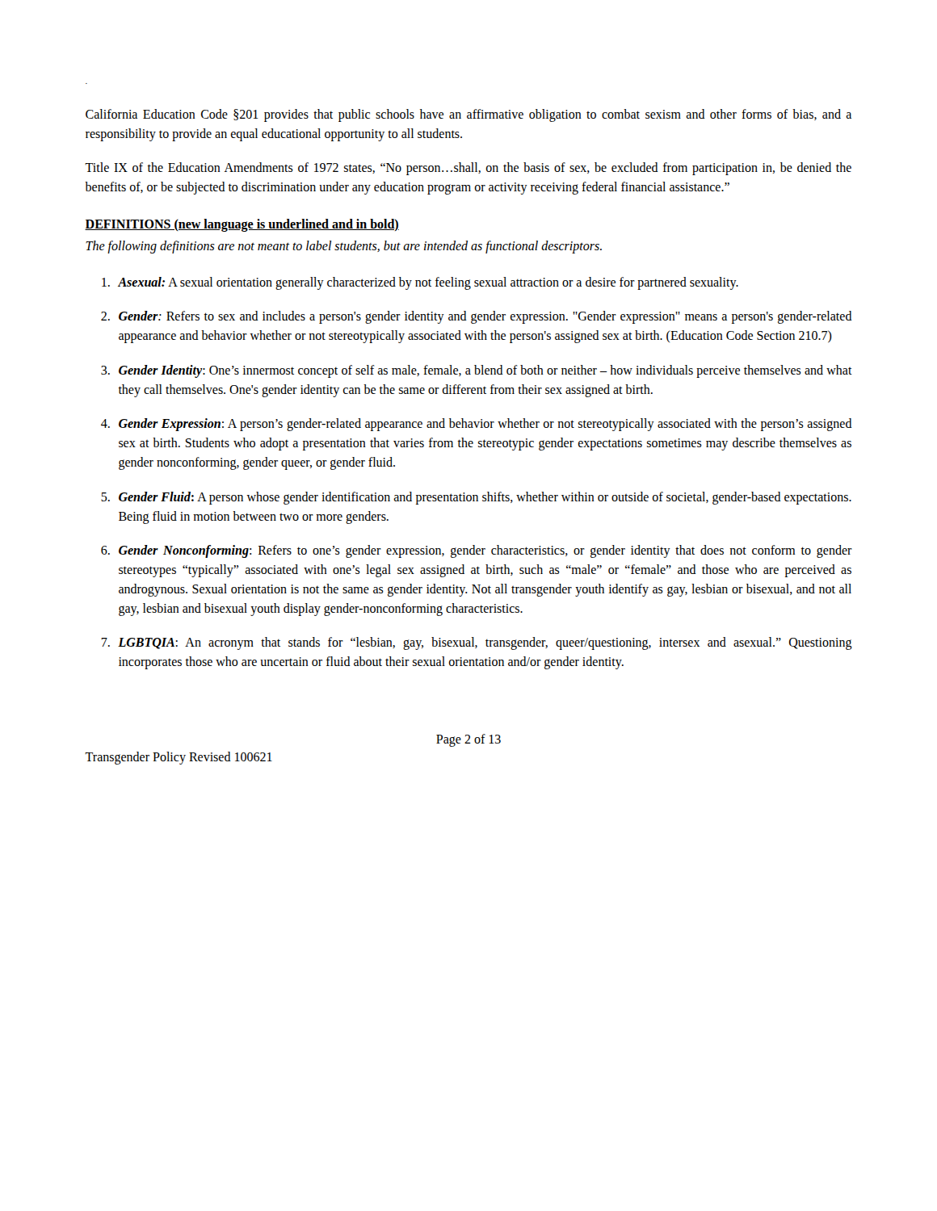.
California Education Code §201 provides that public schools have an affirmative obligation to combat sexism and other forms of bias, and a responsibility to provide an equal educational opportunity to all students.
Title IX of the Education Amendments of 1972 states, “No person…shall, on the basis of sex, be excluded from participation in, be denied the benefits of, or be subjected to discrimination under any education program or activity receiving federal financial assistance.”
DEFINITIONS (new language is underlined and in bold)
The following definitions are not meant to label students, but are intended as functional descriptors.
Asexual: A sexual orientation generally characterized by not feeling sexual attraction or a desire for partnered sexuality.
Gender: Refers to sex and includes a person's gender identity and gender expression. "Gender expression" means a person's gender-related appearance and behavior whether or not stereotypically associated with the person's assigned sex at birth. (Education Code Section 210.7)
Gender Identity: One’s innermost concept of self as male, female, a blend of both or neither – how individuals perceive themselves and what they call themselves. One's gender identity can be the same or different from their sex assigned at birth.
Gender Expression: A person’s gender-related appearance and behavior whether or not stereotypically associated with the person’s assigned sex at birth. Students who adopt a presentation that varies from the stereotypic gender expectations sometimes may describe themselves as gender nonconforming, gender queer, or gender fluid.
Gender Fluid: A person whose gender identification and presentation shifts, whether within or outside of societal, gender-based expectations. Being fluid in motion between two or more genders.
Gender Nonconforming: Refers to one’s gender expression, gender characteristics, or gender identity that does not conform to gender stereotypes “typically” associated with one’s legal sex assigned at birth, such as “male” or “female” and those who are perceived as androgynous. Sexual orientation is not the same as gender identity. Not all transgender youth identify as gay, lesbian or bisexual, and not all gay, lesbian and bisexual youth display gender-nonconforming characteristics.
LGBTQIA: An acronym that stands for “lesbian, gay, bisexual, transgender, queer/questioning, intersex and asexual.” Questioning incorporates those who are uncertain or fluid about their sexual orientation and/or gender identity.
Page 2 of 13
Transgender Policy Revised 100621